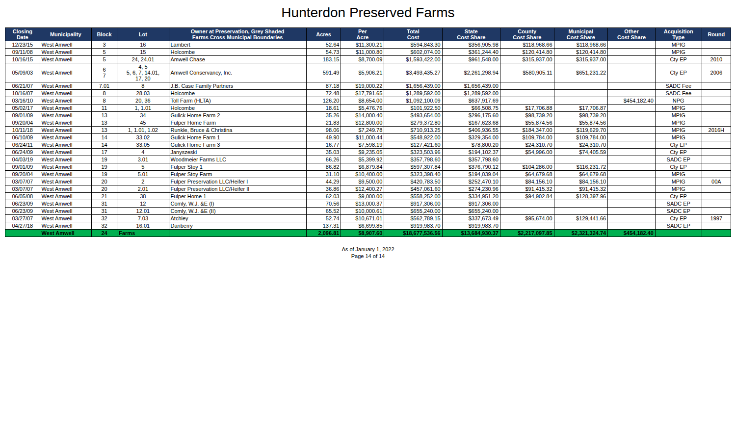Hunterdon Preserved Farms
| Closing Date | Municipality | Block | Lot | Owner at Preservation, Grey Shaded Farms Cross Municipal Boundaries | Acres | Per Acre | Total Cost | State Cost Share | County Cost Share | Municipal Cost Share | Other Cost Share | Acquisition Type | Round |
| --- | --- | --- | --- | --- | --- | --- | --- | --- | --- | --- | --- | --- | --- |
| 12/23/15 | West Amwell | 3 | 16 | Lambert | 52.64 | $11,300.21 | $594,843.30 | $356,905.98 | $118,968.66 | $118,968.66 | | MPIG | |
| 09/11/08 | West Amwell | 5 | 15 | Holcombe | 54.73 | $11,000.80 | $602,074.00 | $361,244.40 | $120,414.80 | $120,414.80 | | MPIG | |
| 10/16/15 | West Amwell | 5 | 24, 24.01 | Amwell Chase | 183.15 | $8,700.09 | $1,593,422.00 | $961,548.00 | $315,937.00 | $315,937.00 | | Cty EP | 2010 |
| 05/09/03 | West Amwell | 6 7 | 4, 5 5, 6, 7, 14.01, 17, 20 | Amwell Conservancy, Inc. | 591.49 | $5,906.21 | $3,493,435.27 | $2,261,298.94 | $580,905.11 | $651,231.22 | | Cty EP | 2006 |
| 06/21/07 | West Amwell | 7.01 | 8 | J.B. Case Family Partners | 87.18 | $19,000.22 | $1,656,439.00 | $1,656,439.00 | | | | SADC Fee | |
| 10/16/07 | West Amwell | 8 | 28.03 | Holcombe | 72.48 | $17,791.65 | $1,289,592.00 | $1,289,592.00 | | | | SADC Fee | |
| 03/16/10 | West Amwell | 8 | 20, 36 | Toll Farm (HLTA) | 126.20 | $8,654.00 | $1,092,100.09 | $637,917.69 | | | $454,182.40 | NPG | |
| 05/02/17 | West Amwell | 11 | 1, 1.01 | Holcombe | 18.61 | $5,476.76 | $101,922.50 | $66,508.75 | $17,706.88 | $17,706.87 | | MPIG | |
| 09/01/09 | West Amwell | 13 | 34 | Gulick Home Farm 2 | 35.26 | $14,000.40 | $493,654.00 | $296,175.60 | $98,739.20 | $98,739.20 | | MPIG | |
| 09/20/04 | West Amwell | 13 | 45 | Fulper Home Farm | 21.83 | $12,800.00 | $279,372.80 | $167,623.68 | $55,874.56 | $55,874.56 | | MPIG | |
| 10/11/18 | West Amwell | 13 | 1, 1.01, 1.02 | Runkle, Bruce & Christina | 98.06 | $7,249.78 | $710,913.25 | $406,936.55 | $184,347.00 | $119,629.70 | | MPIG | 2016H |
| 06/10/09 | West Amwell | 14 | 33.02 | Gulick Home Farm 1 | 49.90 | $11,000.44 | $548,922.00 | $329,354.00 | $109,784.00 | $109,784.00 | | MPIG | |
| 06/24/11 | West Amwell | 14 | 33.05 | Gulick Home Farm 3 | 16.77 | $7,598.19 | $127,421.60 | $78,800.20 | $24,310.70 | $24,310.70 | | Cty EP | |
| 06/24/09 | West Amwell | 17 | 4 | Janyszeski | 35.03 | $9,235.05 | $323,503.96 | $194,102.37 | $54,996.00 | $74,405.59 | | Cty EP | |
| 04/03/19 | West Amwell | 19 | 3.01 | Woodmeier Farms LLC | 66.26 | $5,399.92 | $357,798.60 | $357,798.60 | | | | SADC EP | |
| 09/01/09 | West Amwell | 19 | 5 | Fulper Stoy 1 | 86.82 | $6,879.84 | $597,307.84 | $376,790.12 | $104,286.00 | $116,231.72 | | Cty EP | |
| 09/20/04 | West Amwell | 19 | 5.01 | Fulper Stoy Farm | 31.10 | $10,400.00 | $323,398.40 | $194,039.04 | $64,679.68 | $64,679.68 | | MPIG | |
| 03/07/07 | West Amwell | 20 | 2 | Fulper Preservation LLC/Heifer I | 44.29 | $9,500.00 | $420,783.50 | $252,470.10 | $84,156.10 | $84,156.10 | | MPIG | 00A |
| 03/07/07 | West Amwell | 20 | 2.01 | Fulper Preservation LLC/Heifer II | 36.86 | $12,400.27 | $457,061.60 | $274,230.96 | $91,415.32 | $91,415.32 | | MPIG | |
| 06/05/08 | West Amwell | 21 | 38 | Fulper Home 1 | 62.03 | $9,000.00 | $558,252.00 | $334,951.20 | $94,902.84 | $128,397.96 | | Cty EP | |
| 06/23/09 | West Amwell | 31 | 12 | Comly, W.J. &E (I) | 70.56 | $13,000.37 | $917,306.00 | $917,306.00 | | | | SADC EP | |
| 06/23/09 | West Amwell | 31 | 12.01 | Comly, W.J. &E (II) | 65.52 | $10,000.61 | $655,240.00 | $655,240.00 | | | | SADC EP | |
| 03/27/07 | West Amwell | 32 | 7.03 | Atchley | 52.74 | $10,671.01 | $562,789.15 | $337,673.49 | $95,674.00 | $129,441.66 | | Cty EP | 1997 |
| 04/27/18 | West Amwell | 32 | 16.01 | Danberry | 137.31 | $6,699.85 | $919,983.70 | $919,983.70 | | | | SADC EP | |
| | West Amwell | 24 | Farms | | 2,096.81 | $8,907.60 | $18,677,536.56 | $13,684,930.37 | $2,217,097.85 | $2,321,324.74 | $454,182.40 | | |
As of January 1, 2022
Page 14 of 14